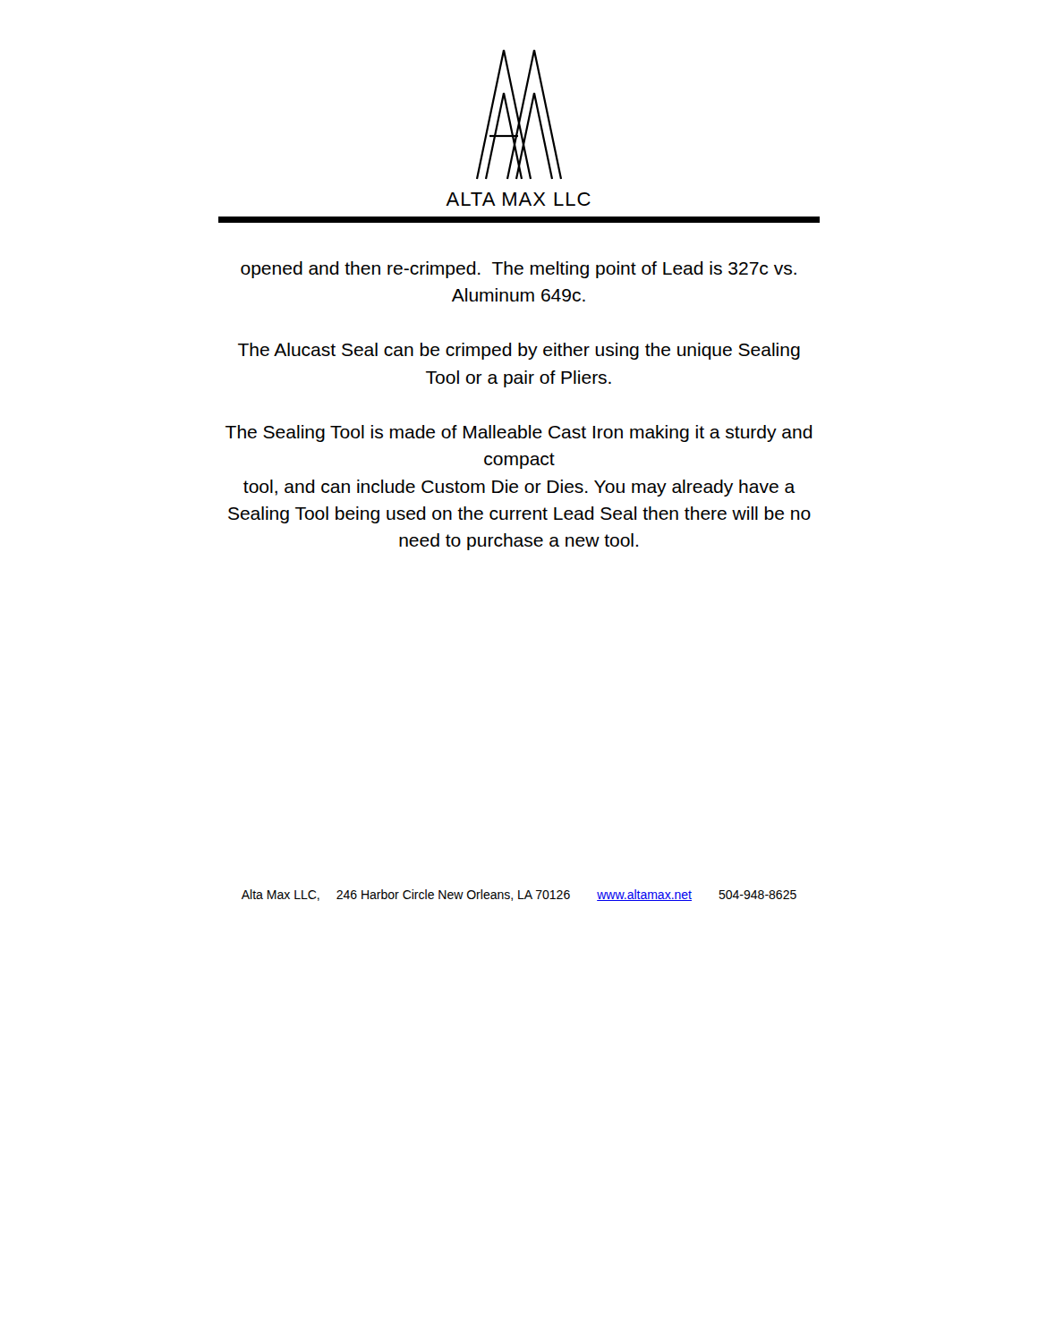ALTA MAX LLC
opened and then re-crimped. The melting point of Lead is 327c vs. Aluminum 649c.
The Alucast Seal can be crimped by either using the unique Sealing Tool or a pair of Pliers.
The Sealing Tool is made of Malleable Cast Iron making it a sturdy and compact
tool, and can include Custom Die or Dies. You may already have a Sealing Tool being used on the current Lead Seal then there will be no need to purchase a new tool.
Alta Max LLC, 246 Harbor Circle New Orleans, LA 70126 www.altamax.net 504-948-8625